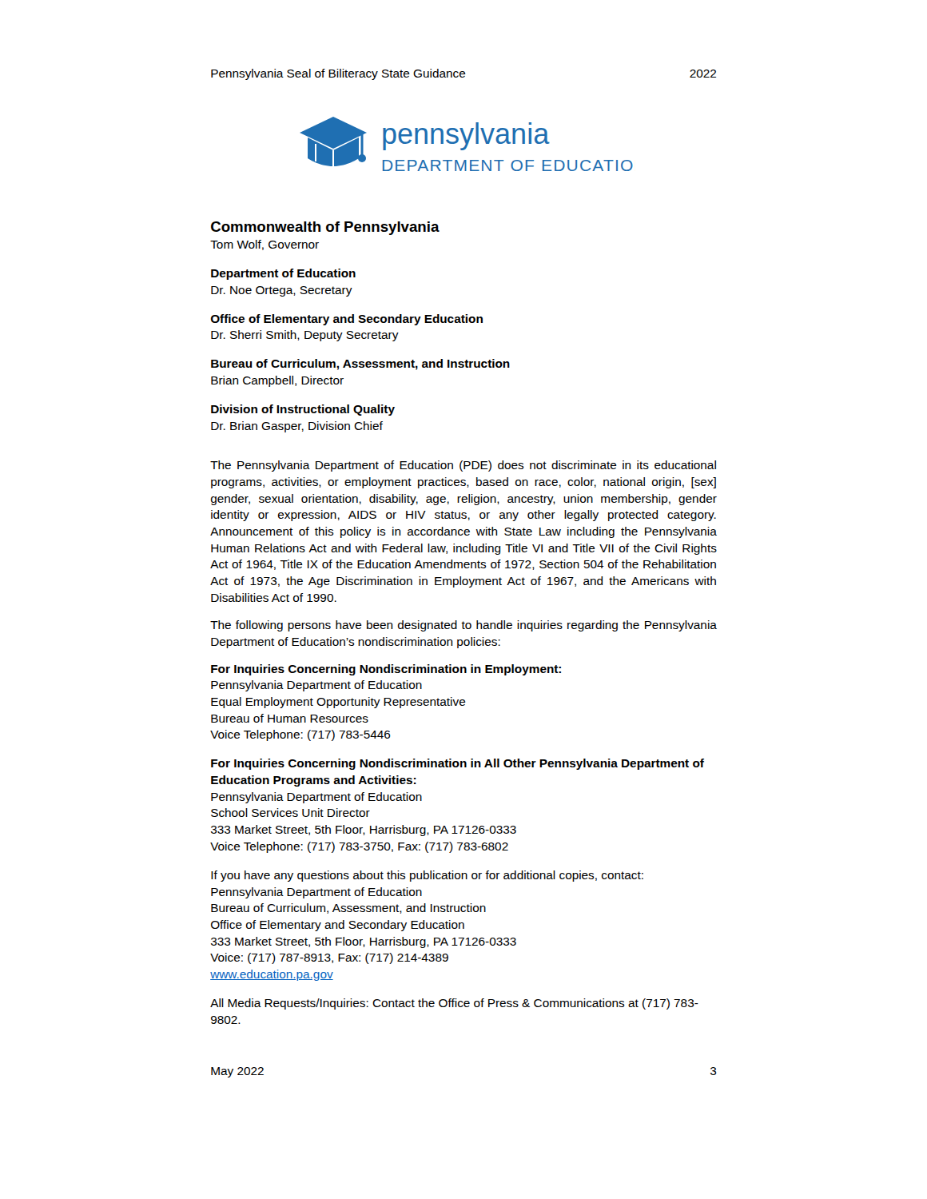Pennsylvania Seal of Biliteracy State Guidance 2022
pennsylvania DEPARTMENT OF EDUCATION
Commonwealth of Pennsylvania
Tom Wolf, Governor
Department of Education
Dr. Noe Ortega, Secretary
Office of Elementary and Secondary Education
Dr. Sherri Smith, Deputy Secretary
Bureau of Curriculum, Assessment, and Instruction
Brian Campbell, Director
Division of Instructional Quality
Dr. Brian Gasper, Division Chief
The Pennsylvania Department of Education (PDE) does not discriminate in its educational programs, activities, or employment practices, based on race, color, national origin, [sex] gender, sexual orientation, disability, age, religion, ancestry, union membership, gender identity or expression, AIDS or HIV status, or any other legally protected category. Announcement of this policy is in accordance with State Law including the Pennsylvania Human Relations Act and with Federal law, including Title VI and Title VII of the Civil Rights Act of 1964, Title IX of the Education Amendments of 1972, Section 504 of the Rehabilitation Act of 1973, the Age Discrimination in Employment Act of 1967, and the Americans with Disabilities Act of 1990.
The following persons have been designated to handle inquiries regarding the Pennsylvania Department of Education’s nondiscrimination policies:
For Inquiries Concerning Nondiscrimination in Employment:
Pennsylvania Department of Education
Equal Employment Opportunity Representative
Bureau of Human Resources
Voice Telephone: (717) 783-5446
For Inquiries Concerning Nondiscrimination in All Other Pennsylvania Department of Education Programs and Activities:
Pennsylvania Department of Education
School Services Unit Director
333 Market Street, 5th Floor, Harrisburg, PA 17126-0333
Voice Telephone: (717) 783-3750, Fax: (717) 783-6802
If you have any questions about this publication or for additional copies, contact:
Pennsylvania Department of Education
Bureau of Curriculum, Assessment, and Instruction
Office of Elementary and Secondary Education
333 Market Street, 5th Floor, Harrisburg, PA 17126-0333
Voice: (717) 787-8913, Fax: (717) 214-4389
www.education.pa.gov
All Media Requests/Inquiries: Contact the Office of Press & Communications at (717) 783-9802.
May 2022 3